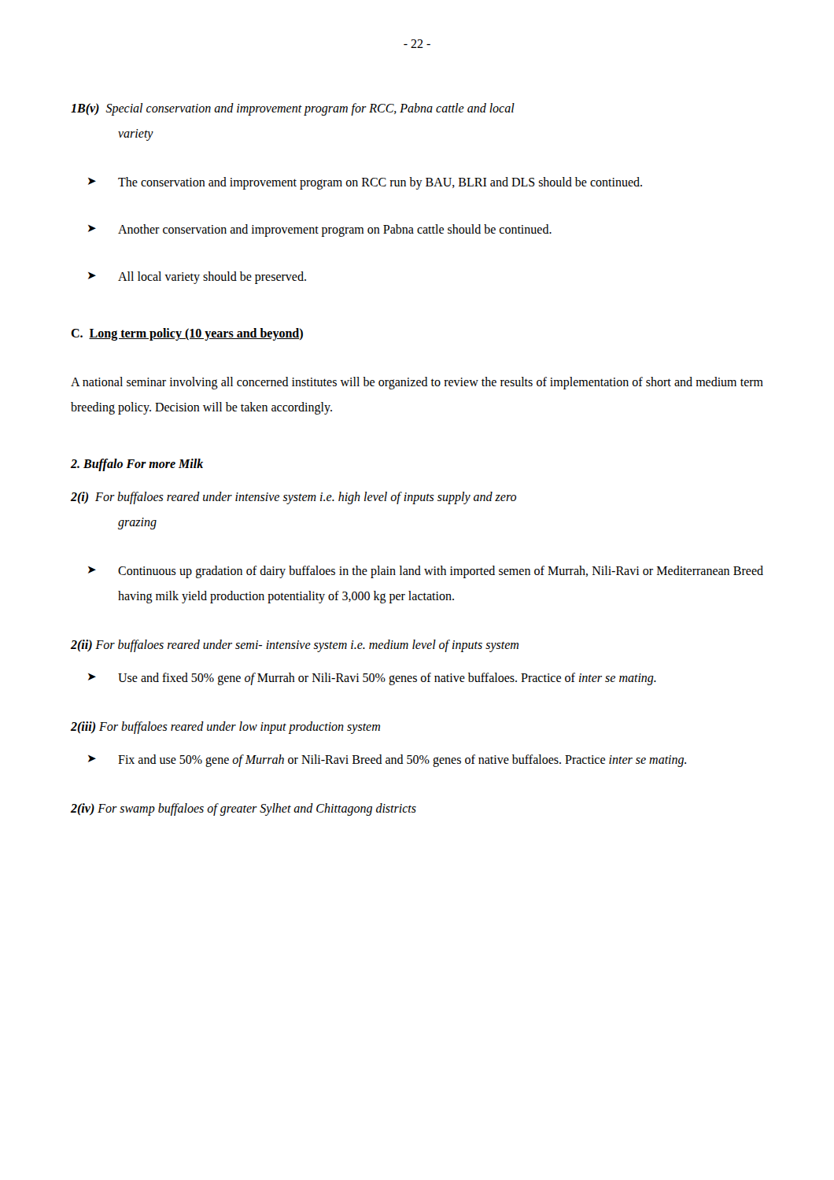- 22 -
1B(v) Special conservation and improvement program for RCC, Pabna cattle and local variety
The conservation and improvement program on RCC run by BAU, BLRI and DLS should be continued.
Another conservation and improvement program on Pabna cattle should be continued.
All local variety should be preserved.
C. Long term policy (10 years and beyond)
A national seminar involving all concerned institutes will be organized to review the results of implementation of short and medium term breeding policy. Decision will be taken accordingly.
2. Buffalo For more Milk
2(i) For buffaloes reared under intensive system i.e. high level of inputs supply and zero
grazing
Continuous up gradation of dairy buffaloes in the plain land with imported semen of Murrah, Nili-Ravi or Mediterranean Breed having milk yield production potentiality of 3,000 kg per lactation.
2(ii) For buffaloes reared under semi- intensive system i.e. medium level of inputs system
Use and fixed 50% gene of Murrah or Nili-Ravi 50% genes of native buffaloes. Practice of inter se mating.
2(iii) For buffaloes reared under low input production system
Fix and use 50% gene of Murrah or Nili-Ravi Breed and 50% genes of native buffaloes. Practice inter se mating.
2(iv) For swamp buffaloes of greater Sylhet and Chittagong districts